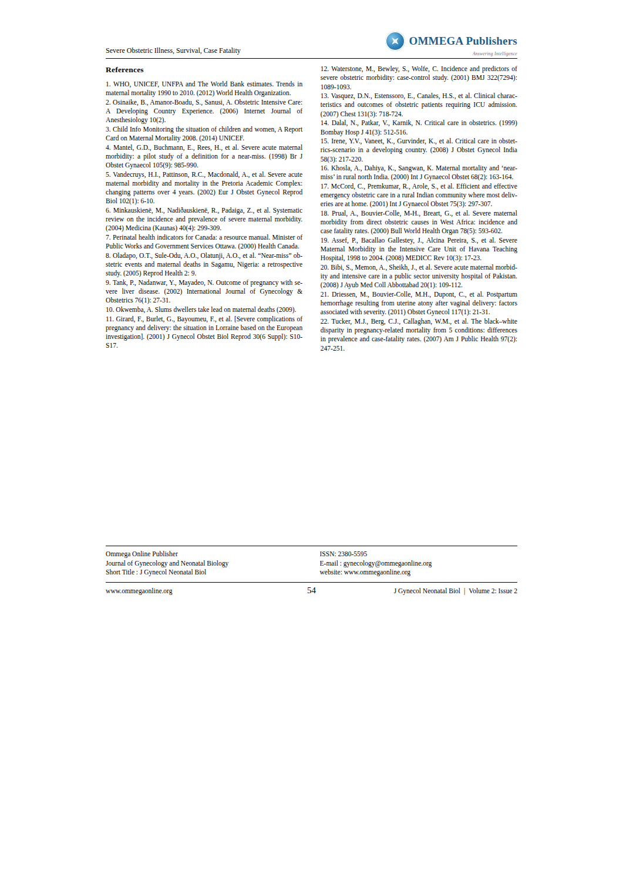Severe Obstetric Illness, Survival, Case Fatality
OMMEGA Publishers
Answering Intelligence
References
1. WHO, UNICEF, UNFPA and The World Bank estimates. Trends in maternal mortality 1990 to 2010. (2012) World Health Organization.
2. Osinaike, B., Amanor-Boadu, S., Sanusi, A. Obstetric Intensive Care: A Developing Country Experience. (2006) Internet Journal of Anesthesiology 10(2).
3. Child Info Monitoring the situation of children and women, A Report Card on Maternal Mortality 2008. (2014) UNICEF.
4. Mantel, G.D., Buchmann, E., Rees, H., et al. Severe acute maternal morbidity: a pilot study of a definition for a near-miss. (1998) Br J Obstet Gynaecol 105(9): 985-990.
5. Vandecruys, H.I., Pattinson, R.C., Macdonald, A., et al. Severe acute maternal morbidity and mortality in the Pretoria Academic Complex: changing patterns over 4 years. (2002) Eur J Obstet Gynecol Reprod Biol 102(1): 6-10.
6. Minkauskienë, M., Nadiðauskienë, R., Padaiga, Z., et al. Systematic review on the incidence and prevalence of severe maternal morbidity. (2004) Medicina (Kaunas) 40(4): 299-309.
7. Perinatal health indicators for Canada: a resource manual. Minister of Public Works and Government Services Ottawa. (2000) Health Canada.
8. Oladapo, O.T., Sule-Odu, A.O., Olatunji, A.O., et al. “Near-miss” obstetric events and maternal deaths in Sagamu, Nigeria: a retrospective study. (2005) Reprod Health 2: 9.
9. Tank, P., Nadanwar, Y., Mayadeo, N. Outcome of pregnancy with severe liver disease. (2002) International Journal of Gynecology & Obstetrics 76(1): 27-31.
10. Okwemba, A. Slums dwellers take lead on maternal deaths (2009).
11. Girard, F., Burlet, G., Bayoumeu, F., et al. [Severe complications of pregnancy and delivery: the situation in Lorraine based on the European investigation]. (2001) J Gynecol Obstet Biol Reprod 30(6 Suppl): S10-S17.
12. Waterstone, M., Bewley, S., Wolfe, C. Incidence and predictors of severe obstetric morbidity: case-control study. (2001) BMJ 322(7294): 1089-1093.
13. Vasquez, D.N., Estenssoro, E., Canales, H.S., et al. Clinical characteristics and outcomes of obstetric patients requiring ICU admission. (2007) Chest 131(3): 718-724.
14. Dalal, N., Patkar, V., Karnik, N. Critical care in obstetrics. (1999) Bombay Hosp J 41(3): 512-516.
15. Irene, Y.V., Vaneet, K., Gurvinder, K., et al. Critical care in obstetrics-scenario in a developing country. (2008) J Obstet Gynecol India 58(3): 217-220.
16. Khosla, A., Dahiya, K., Sangwan, K. Maternal mortality and ‘near-miss’ in rural north India. (2000) Int J Gynaecol Obstet 68(2): 163-164.
17. McCord, C., Premkumar, R., Arole, S., et al. Efficient and effective emergency obstetric care in a rural Indian community where most deliveries are at home. (2001) Int J Gynaecol Obstet 75(3): 297-307.
18. Prual, A., Bouvier-Colle, M-H., Breart, G., et al. Severe maternal morbidity from direct obstetric causes in West Africa: incidence and case fatality rates. (2000) Bull World Health Organ 78(5): 593-602.
19. Assef, P., Bacallao Gallestey, J., Alcina Pereira, S., et al. Severe Maternal Morbidity in the Intensive Care Unit of Havana Teaching Hospital, 1998 to 2004. (2008) MEDICC Rev 10(3): 17-23.
20. Bibi, S., Memon, A., Sheikh, J., et al. Severe acute maternal morbidity and intensive care in a public sector university hospital of Pakistan. (2008) J Ayub Med Coll Abbottabad 20(1): 109-112.
21. Driessen, M., Bouvier-Colle, M.H., Dupont, C., et al. Postpartum hemorrhage resulting from uterine atony after vaginal delivery: factors associated with severity. (2011) Obstet Gynecol 117(1): 21-31.
22. Tucker, M.J., Berg, C.J., Callaghan, W.M., et al. The black–white disparity in pregnancy-related mortality from 5 conditions: differences in prevalence and case-fatality rates. (2007) Am J Public Health 97(2): 247-251.
Ommega Online Publisher
Journal of Gynecology and Neonatal Biology
Short Title : J Gynecol Neonatal Biol
ISSN: 2380-5595
E-mail : gynecology@ommegaonline.org
website: www.ommegaonline.org
www.ommegaonline.org
54
J Gynecol Neonatal Biol|Volume 2: Issue 2